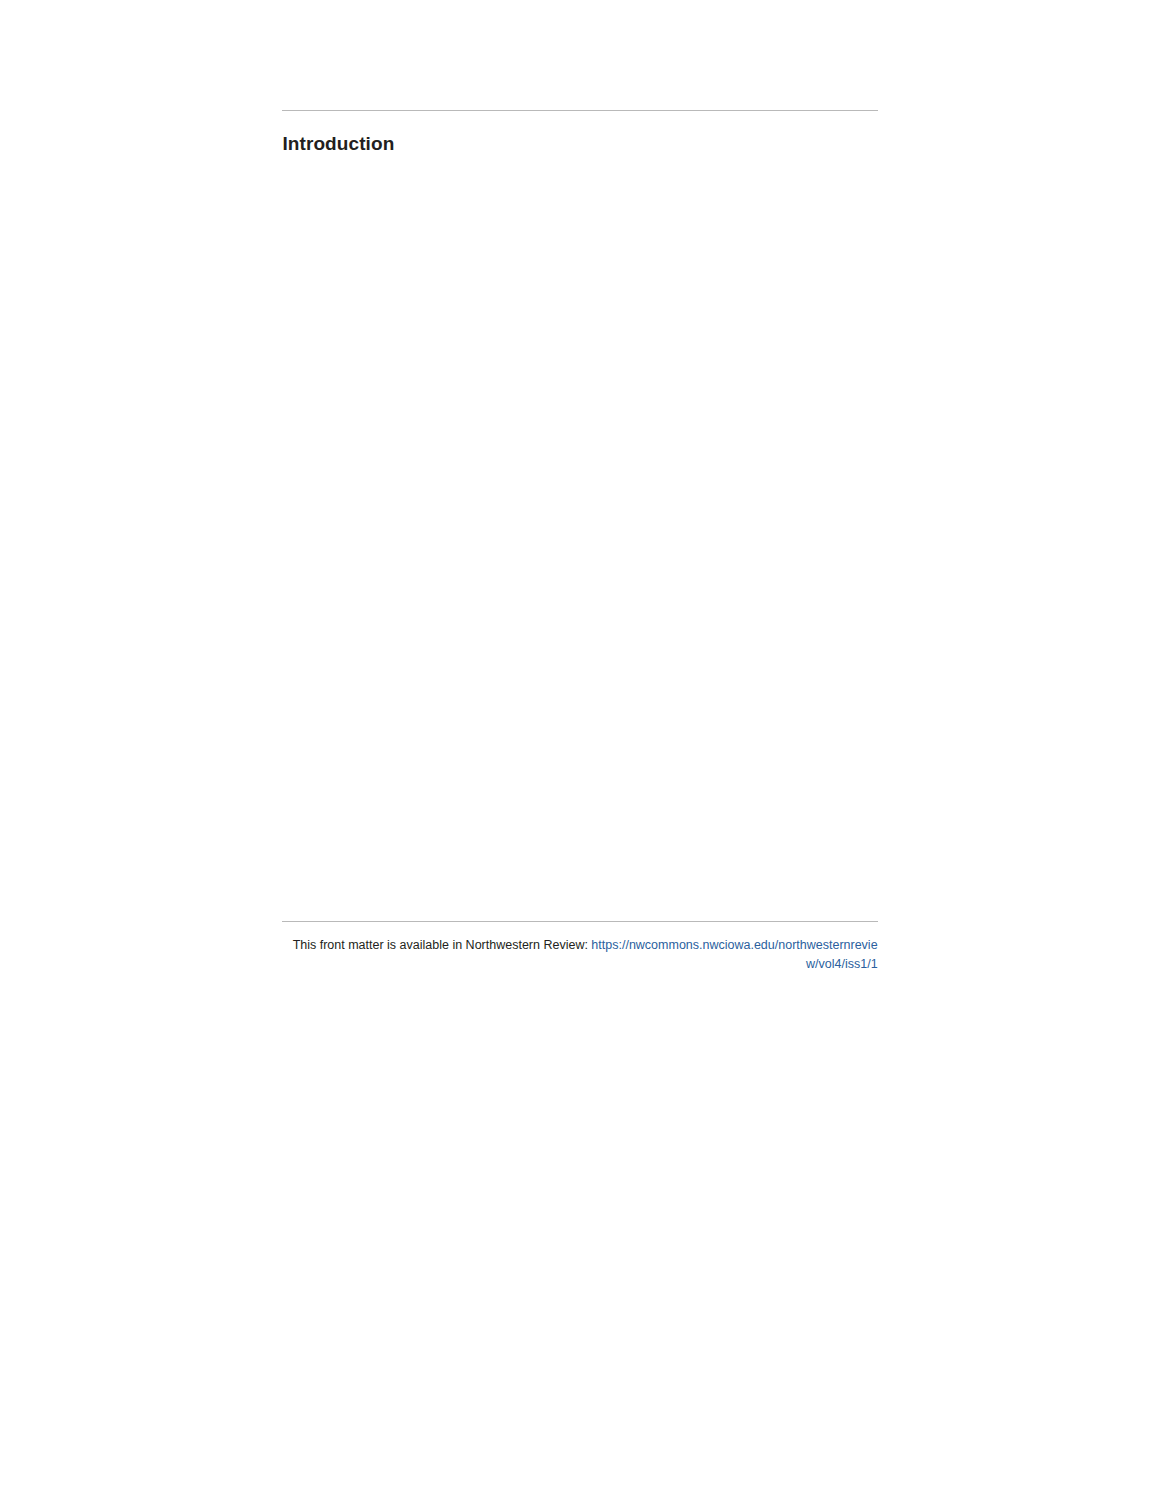Introduction
This front matter is available in Northwestern Review: https://nwcommons.nwciowa.edu/northwesternreview/vol4/iss1/1